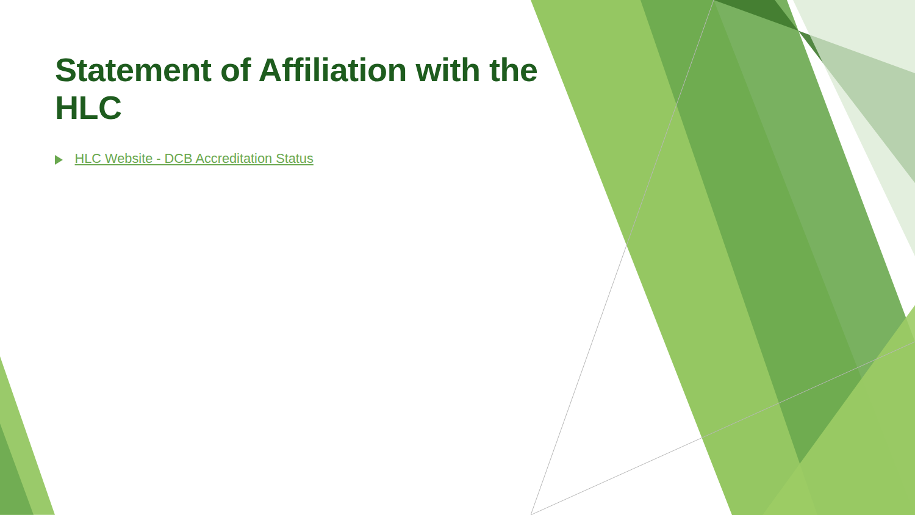Statement of Affiliation with the HLC
HLC Website - DCB Accreditation Status